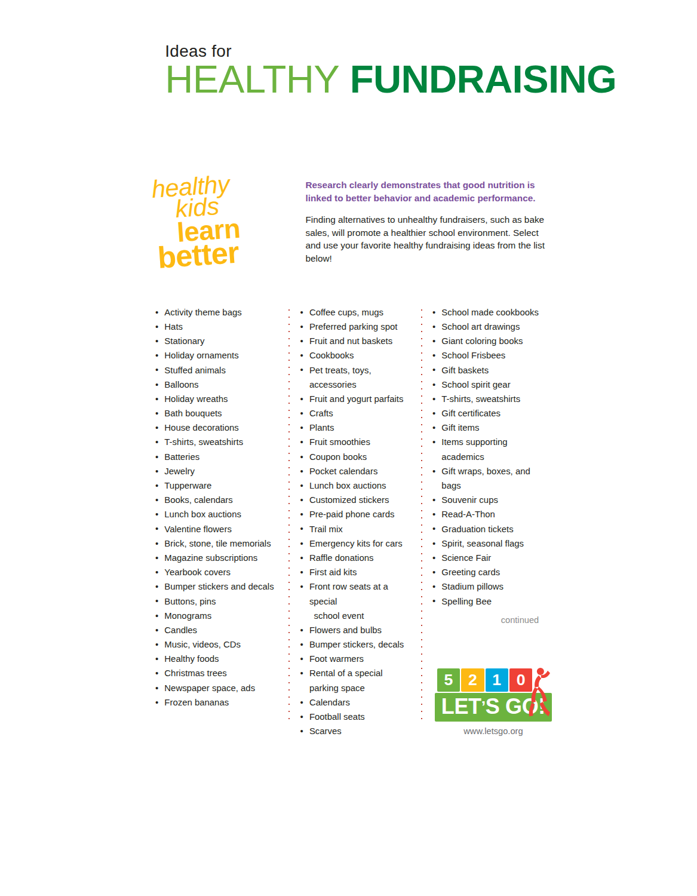Ideas for
HEALTHY FUNDRAISING
healthy kids learn better
Research clearly demonstrates that good nutrition is linked to better behavior and academic performance.
Finding alternatives to unhealthy fundraisers, such as bake sales, will promote a healthier school environment. Select and use your favorite healthy fundraising ideas from the list below!
Activity theme bags
Hats
Stationary
Holiday ornaments
Stuffed animals
Balloons
Holiday wreaths
Bath bouquets
House decorations
T-shirts, sweatshirts
Batteries
Jewelry
Tupperware
Books, calendars
Lunch box auctions
Valentine flowers
Brick, stone, tile memorials
Magazine subscriptions
Yearbook covers
Bumper stickers and decals
Buttons, pins
Monograms
Candles
Music, videos, CDs
Healthy foods
Christmas trees
Newspaper space, ads
Frozen bananas
Coffee cups, mugs
Preferred parking spot
Fruit and nut baskets
Cookbooks
Pet treats, toys, accessories
Fruit and yogurt parfaits
Crafts
Plants
Fruit smoothies
Coupon books
Pocket calendars
Lunch box auctions
Customized stickers
Pre-paid phone cards
Trail mix
Emergency kits for cars
Raffle donations
First aid kits
Front row seats at a special school event
Flowers and bulbs
Bumper stickers, decals
Foot warmers
Rental of a special parking space
Calendars
Football seats
Scarves
School made cookbooks
School art drawings
Giant coloring books
School Frisbees
Gift baskets
School spirit gear
T-shirts, sweatshirts
Gift certificates
Gift items
Items supporting academics
Gift wraps, boxes, and bags
Souvenir cups
Read-A-Thon
Graduation tickets
Spirit, seasonal flags
Science Fair
Greeting cards
Stadium pillows
Spelling Bee
continued
5210
LET’S GO!
www.letsgo.org